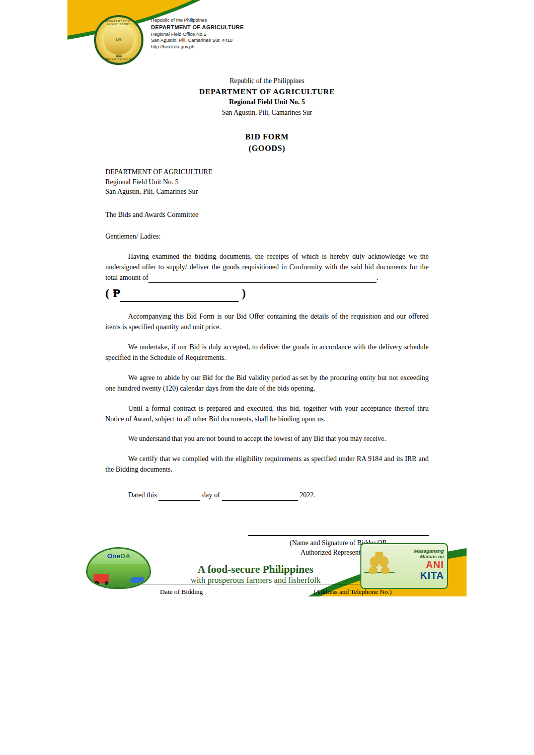DEPARTMENT OF AGRICULTURE REPUBLIKA NG PILIPINAS
DA
1898
Republic of the Philippines
DEPARTMENT OF AGRICULTURE
Regional Field Office No.5
San Agustin, Pili, Camarines Sur, 4418
http://bicol.da.gov.ph
Republic of the Philippines
DEPARTMENT OF AGRICULTURE
Regional Field Unit No. 5
San Agustin, Pili, Camarines Sur
BID FORM(GOODS)
DEPARTMENT OF AGRICULTURE
Regional Field Unit No. 5
San Agustin, Pili, Camarines Sur
The Bids and Awards Committee
Gentlemen/ Ladies:
Having examined the bidding documents, the receipts of which is hereby duly acknowledge we the undersigned offer to supply/ deliver the goods requisitioned in Conformity with the said bid documents for the total amount of .
( ₱ )
Accompanying this Bid Form is our Bid Offer containing the details of the requisition and our offered items is specified quantity and unit price.
We undertake, if our Bid is duly accepted, to deliver the goods in accordance with the delivery schedule specified in the Schedule of Requirements.
We agree to abide by our Bid for the Bid validity period as set by the procuring entity but not exceeding one hundred twenty (120) calendar days from the date of the bids opening.
Until a formal contract is prepared and executed, this bid, together with your acceptance thereof thru Notice of Award, subject to all other Bid documents, shall be binding upon us.
We understand that you are not bound to accept the lowest of any Bid that you may receive.
We certify that we complied with the eligibility requirements as specified under RA 9184 and its IRR and the Bidding documents.
Dated this day of 2022.
(Name and Signature of Bidder OR
Authorized Representative)
Date of Bidding
(Address and Telephone No.)
OneDA
A food-secure Philippines
with prosperous farmers and fisherfolk
Masaganang
Mataas na
ANI
KITA